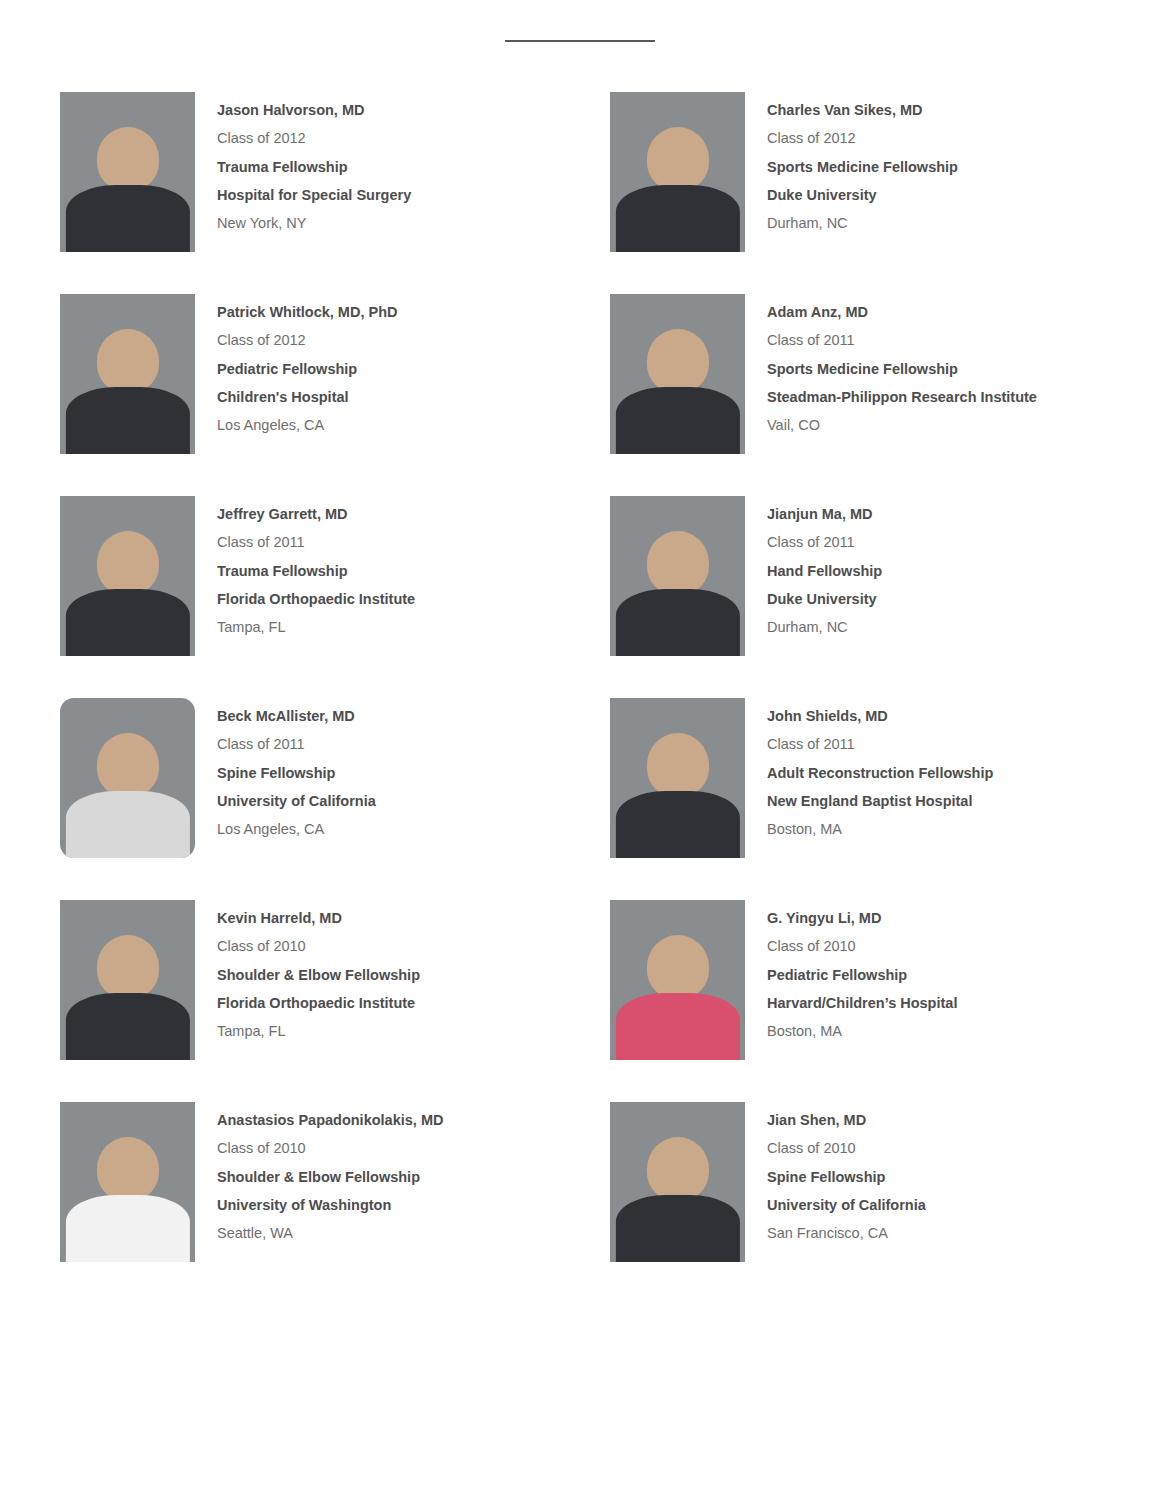Jason Halvorson, MD
Class of 2012
Trauma Fellowship
Hospital for Special Surgery
New York, NY
Charles Van Sikes, MD
Class of 2012
Sports Medicine Fellowship
Duke University
Durham, NC
Patrick Whitlock, MD, PhD
Class of 2012
Pediatric Fellowship
Children's Hospital
Los Angeles, CA
Adam Anz, MD
Class of 2011
Sports Medicine Fellowship
Steadman-Philippon Research Institute
Vail, CO
Jeffrey Garrett, MD
Class of 2011
Trauma Fellowship
Florida Orthopaedic Institute
Tampa, FL
Jianjun Ma, MD
Class of 2011
Hand Fellowship
Duke University
Durham, NC
Beck McAllister, MD
Class of 2011
Spine Fellowship
University of California
Los Angeles, CA
John Shields, MD
Class of 2011
Adult Reconstruction Fellowship
New England Baptist Hospital
Boston, MA
Kevin Harreld, MD
Class of 2010
Shoulder & Elbow Fellowship
Florida Orthopaedic Institute
Tampa, FL
G. Yingyu Li, MD
Class of 2010
Pediatric Fellowship
Harvard/Children’s Hospital
Boston, MA
Anastasios Papadonikolakis, MD
Class of 2010
Shoulder & Elbow Fellowship
University of Washington
Seattle, WA
Jian Shen, MD
Class of 2010
Spine Fellowship
University of California
San Francisco, CA